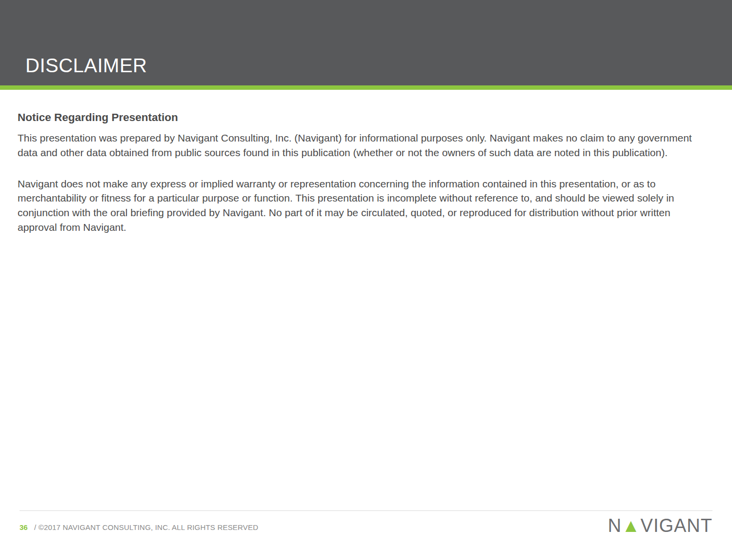DISCLAIMER
Notice Regarding Presentation
This presentation was prepared by Navigant Consulting, Inc. (Navigant) for informational purposes only. Navigant makes no claim to any government data and other data obtained from public sources found in this publication (whether or not the owners of such data are noted in this publication).
Navigant does not make any express or implied warranty or representation concerning the information contained in this presentation, or as to merchantability or fitness for a particular purpose or function. This presentation is incomplete without reference to, and should be viewed solely in conjunction with the oral briefing provided by Navigant. No part of it may be circulated, quoted, or reproduced for distribution without prior written approval from Navigant.
36 / ©2017 NAVIGANT CONSULTING, INC. ALL RIGHTS RESERVED N▲VIGANT